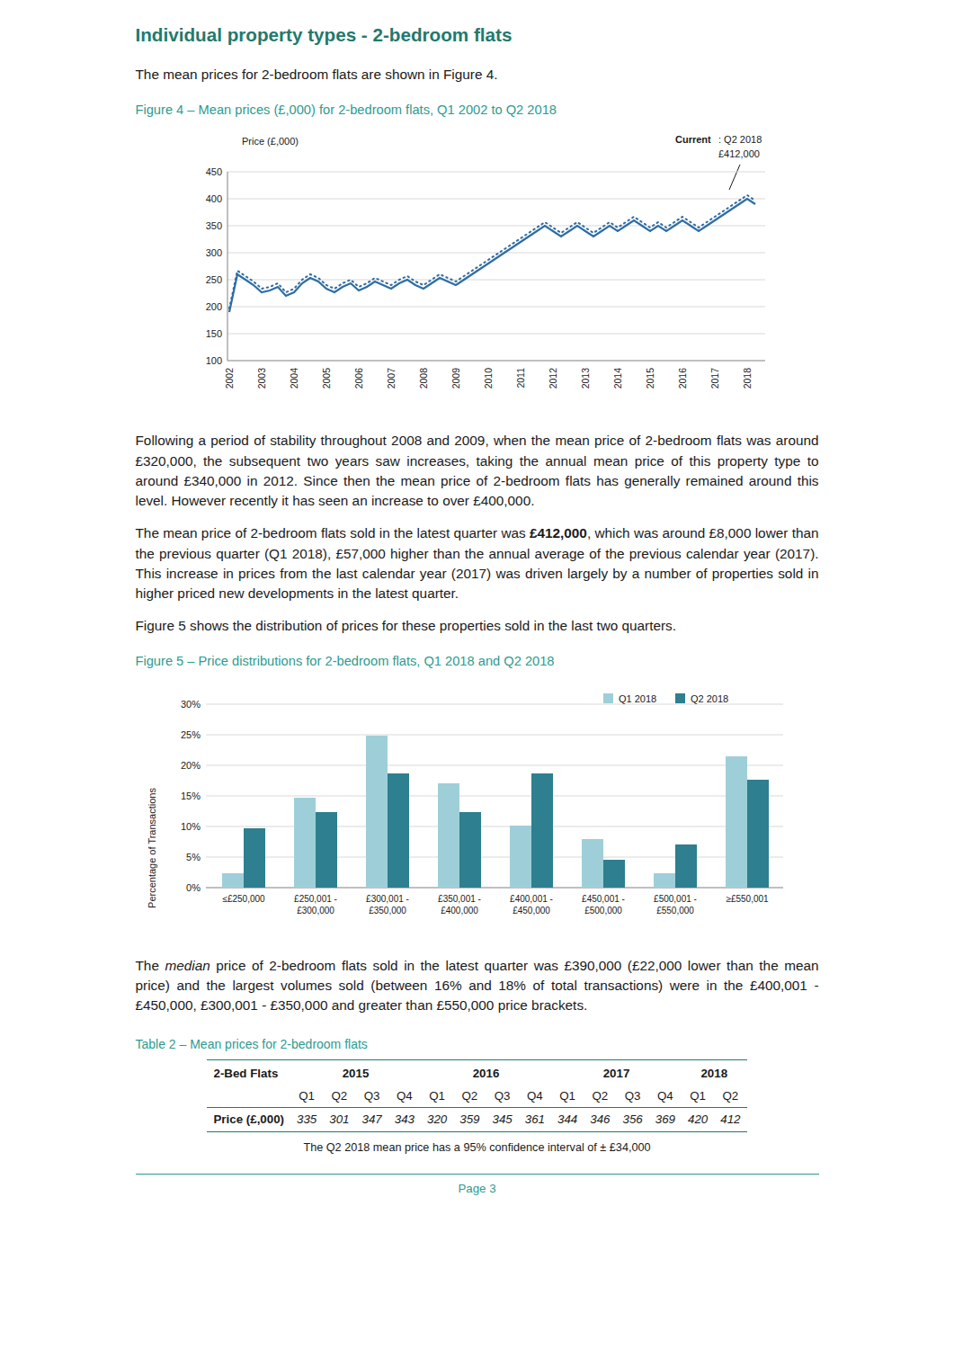Individual property types - 2-bedroom flats
The mean prices for 2-bedroom flats are shown in Figure 4.
Figure 4 – Mean prices (£,000) for 2-bedroom flats, Q1 2002 to Q2 2018
Price (£,000) Current : Q2 2018 £412,000 450 400 350 300 250 200 150 100 2002 2003 2004 2005 2006 2007 2008 2009 2010 2011 2012 2013 2014 2015 2016 2017 2018
Following a period of stability throughout 2008 and 2009, when the mean price of 2-bedroom flats was around £320,000, the subsequent two years saw increases, taking the annual mean price of this property type to around £340,000 in 2012. Since then the mean price of 2-bedroom flats has generally remained around this level. However recently it has seen an increase to over £400,000.
The mean price of 2-bedroom flats sold in the latest quarter was £412,000, which was around £8,000 lower than the previous quarter (Q1 2018), £57,000 higher than the annual average of the previous calendar year (2017). This increase in prices from the last calendar year (2017) was driven largely by a number of properties sold in higher priced new developments in the latest quarter.
Figure 5 shows the distribution of prices for these properties sold in the last two quarters.
Figure 5 – Price distributions for 2-bedroom flats, Q1 2018 and Q2 2018
Percentage of Transactions 30% 25% 20% 15% 10% 5% 0% Q1 2018 Q2 2018 ≤£250,000 £250,001 - £300,000 £300,001 - £350,000 £350,001 - £400,000 £400,001 - £450,000 £450,001 - £500,000 £500,001 - £550,000 ≥£550,001
The median price of 2-bedroom flats sold in the latest quarter was £390,000 (£22,000 lower than the mean price) and the largest volumes sold (between 16% and 18% of total transactions) were in the £400,001 - £450,000, £300,001 - £350,000 and greater than £550,000 price brackets.
Table 2 – Mean prices for 2-bedroom flats
| 2-Bed Flats | 2015 | 2016 | 2017 | 2018 |
| --- | --- | --- | --- | --- |
| | Q1 | Q2 | Q3 | Q4 | Q1 | Q2 | Q3 | Q4 | Q1 | Q2 | Q3 | Q4 | Q1 | Q2 |
| Price (£,000) | 335 | 301 | 347 | 343 | 320 | 359 | 345 | 361 | 344 | 346 | 356 | 369 | 420 | 412 |
The Q2 2018 mean price has a 95% confidence interval of ± £34,000
Page 3